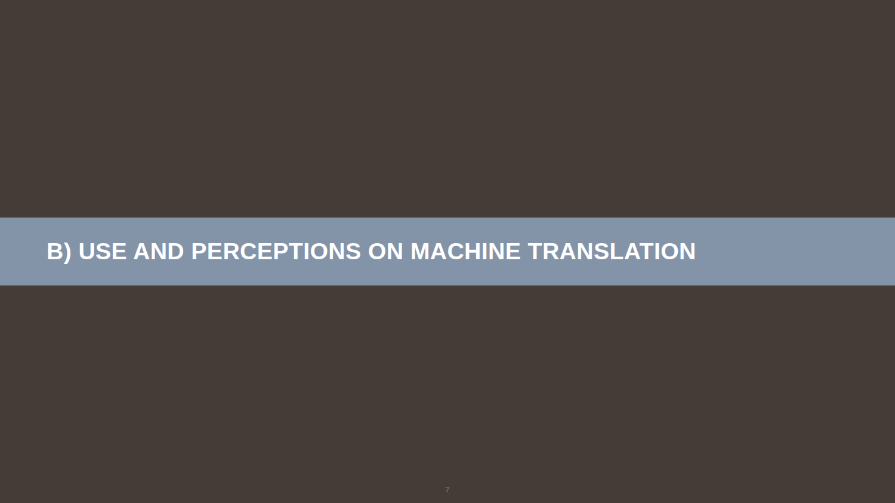b) Use and perceptions on machine translation
7